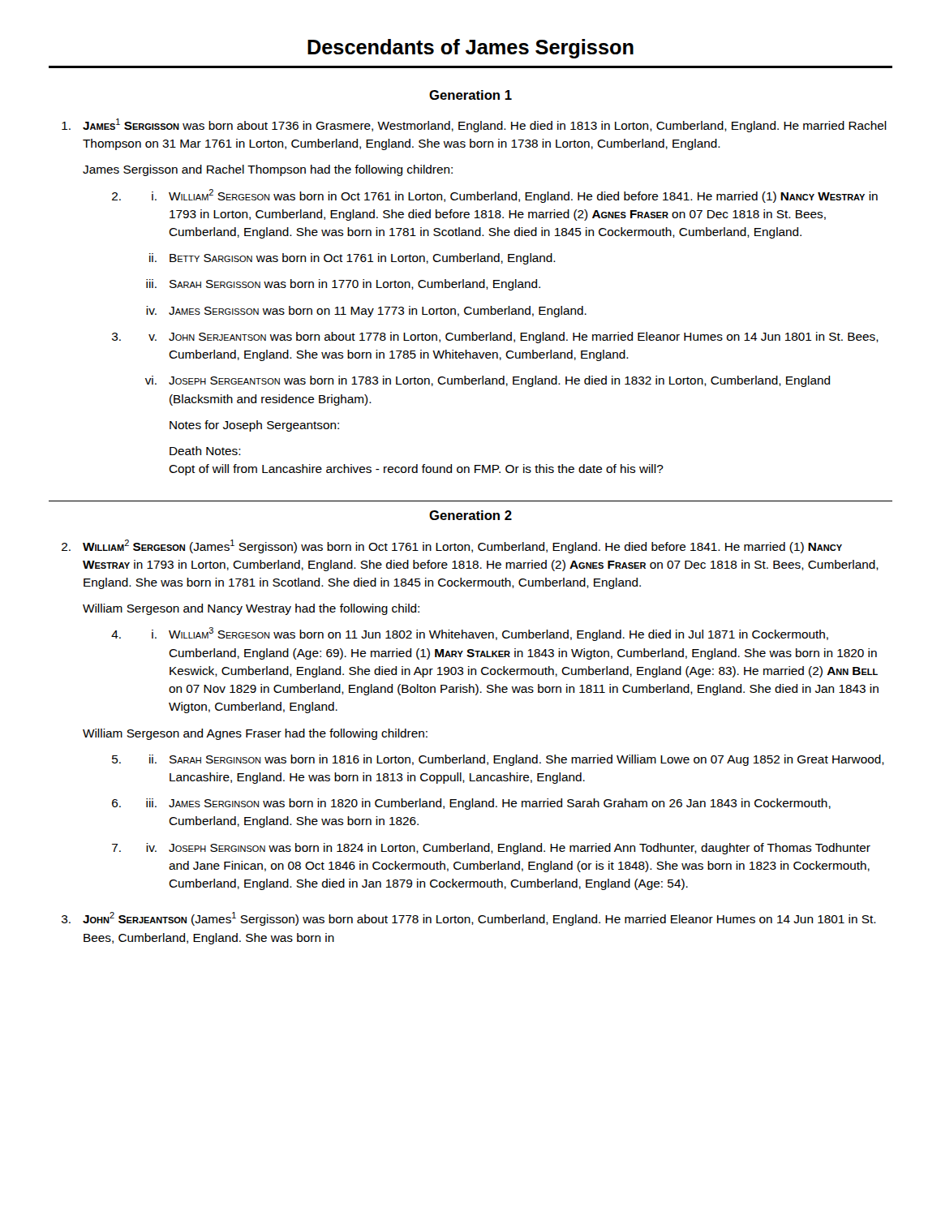Descendants of James Sergisson
Generation 1
1.
James1 Sergisson was born about 1736 in Grasmere, Westmorland, England. He died in 1813 in Lorton, Cumberland, England. He married Rachel Thompson on 31 Mar 1761 in Lorton, Cumberland, England. She was born in 1738 in Lorton, Cumberland, England.
James Sergisson and Rachel Thompson had the following children:
2.
i.
William2 Sergeson was born in Oct 1761 in Lorton, Cumberland, England. He died before 1841. He married (1) Nancy Westray in 1793 in Lorton, Cumberland, England. She died before 1818. He married (2) Agnes Fraser on 07 Dec 1818 in St. Bees, Cumberland, England. She was born in 1781 in Scotland. She died in 1845 in Cockermouth, Cumberland, England.
ii.
Betty Sargison was born in Oct 1761 in Lorton, Cumberland, England.
iii.
Sarah Sergisson was born in 1770 in Lorton, Cumberland, England.
iv.
James Sergisson was born on 11 May 1773 in Lorton, Cumberland, England.
3.
v.
John Serjeantson was born about 1778 in Lorton, Cumberland, England. He married Eleanor Humes on 14 Jun 1801 in St. Bees, Cumberland, England. She was born in 1785 in Whitehaven, Cumberland, England.
vi.
Joseph Sergeantson was born in 1783 in Lorton, Cumberland, England. He died in 1832 in Lorton, Cumberland, England (Blacksmith and residence Brigham).
Notes for Joseph Sergeantson:
Death Notes:
Copt of will from Lancashire archives - record found on FMP. Or is this the date of his will?
Generation 2
2.
William2 Sergeson (James1 Sergisson) was born in Oct 1761 in Lorton, Cumberland, England. He died before 1841. He married (1) Nancy Westray in 1793 in Lorton, Cumberland, England. She died before 1818. He married (2) Agnes Fraser on 07 Dec 1818 in St. Bees, Cumberland, England. She was born in 1781 in Scotland. She died in 1845 in Cockermouth, Cumberland, England.
William Sergeson and Nancy Westray had the following child:
4.
i.
William3 Sergeson was born on 11 Jun 1802 in Whitehaven, Cumberland, England. He died in Jul 1871 in Cockermouth, Cumberland, England (Age: 69). He married (1) Mary Stalker in 1843 in Wigton, Cumberland, England. She was born in 1820 in Keswick, Cumberland, England. She died in Apr 1903 in Cockermouth, Cumberland, England (Age: 83). He married (2) Ann Bell on 07 Nov 1829 in Cumberland, England (Bolton Parish). She was born in 1811 in Cumberland, England. She died in Jan 1843 in Wigton, Cumberland, England.
William Sergeson and Agnes Fraser had the following children:
5.
ii.
Sarah Serginson was born in 1816 in Lorton, Cumberland, England. She married William Lowe on 07 Aug 1852 in Great Harwood, Lancashire, England. He was born in 1813 in Coppull, Lancashire, England.
6.
iii.
James Serginson was born in 1820 in Cumberland, England. He married Sarah Graham on 26 Jan 1843 in Cockermouth, Cumberland, England. She was born in 1826.
7.
iv.
Joseph Serginson was born in 1824 in Lorton, Cumberland, England. He married Ann Todhunter, daughter of Thomas Todhunter and Jane Finican, on 08 Oct 1846 in Cockermouth, Cumberland, England (or is it 1848). She was born in 1823 in Cockermouth, Cumberland, England. She died in Jan 1879 in Cockermouth, Cumberland, England (Age: 54).
3.
John2 Serjeantson (James1 Sergisson) was born about 1778 in Lorton, Cumberland, England. He married Eleanor Humes on 14 Jun 1801 in St. Bees, Cumberland, England. She was born in